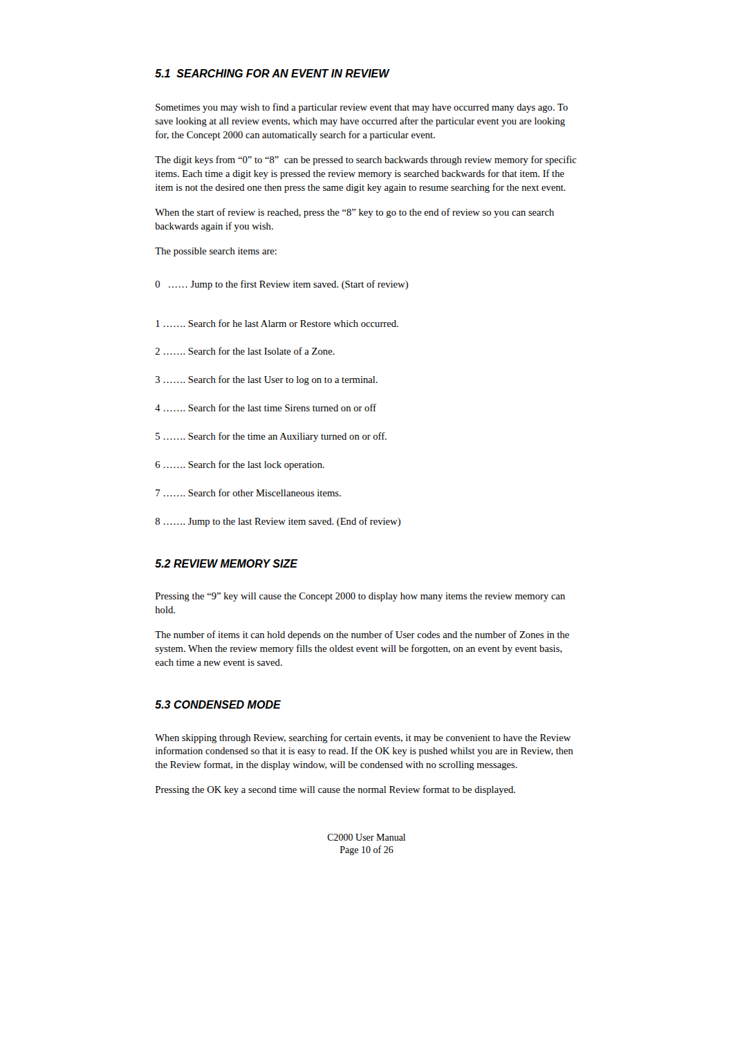5.1 SEARCHING FOR AN EVENT IN REVIEW
Sometimes you may wish to find a particular review event that may have occurred many days ago. To save looking at all review events, which may have occurred after the particular event you are looking for, the Concept 2000 can automatically search for a particular event.
The digit keys from “0” to “8” can be pressed to search backwards through review memory for specific items. Each time a digit key is pressed the review memory is searched backwards for that item. If the item is not the desired one then press the same digit key again to resume searching for the next event.
When the start of review is reached, press the “8” key to go to the end of review so you can search backwards again if you wish.
The possible search items are:
0 …… Jump to the first Review item saved. (Start of review)
1 ……. Search for he last Alarm or Restore which occurred.
2 ……. Search for the last Isolate of a Zone.
3 ……. Search for the last User to log on to a terminal.
4 ……. Search for the last time Sirens turned on or off
5 ……. Search for the time an Auxiliary turned on or off.
6 ……. Search for the last lock operation.
7 ……. Search for other Miscellaneous items.
8 ……. Jump to the last Review item saved. (End of review)
5.2 REVIEW MEMORY SIZE
Pressing the “9” key will cause the Concept 2000 to display how many items the review memory can hold.
The number of items it can hold depends on the number of User codes and the number of Zones in the system. When the review memory fills the oldest event will be forgotten, on an event by event basis, each time a new event is saved.
5.3 CONDENSED MODE
When skipping through Review, searching for certain events, it may be convenient to have the Review information condensed so that it is easy to read. If the OK key is pushed whilst you are in Review, then the Review format, in the display window, will be condensed with no scrolling messages.
Pressing the OK key a second time will cause the normal Review format to be displayed.
C2000 User Manual
Page 10 of 26